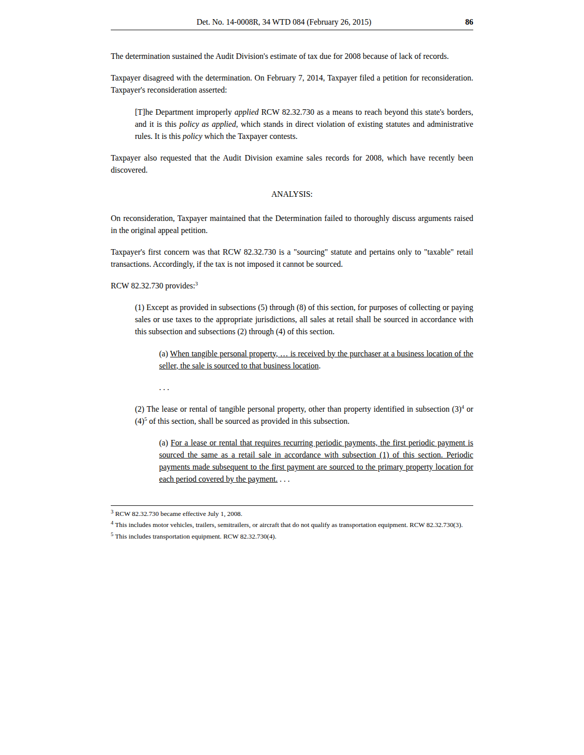Det. No. 14-0008R, 34 WTD 084 (February 26, 2015) 86
The determination sustained the Audit Division's estimate of tax due for 2008 because of lack of records.
Taxpayer disagreed with the determination. On February 7, 2014, Taxpayer filed a petition for reconsideration. Taxpayer's reconsideration asserted:
[T]he Department improperly applied RCW 82.32.730 as a means to reach beyond this state's borders, and it is this policy as applied, which stands in direct violation of existing statutes and administrative rules. It is this policy which the Taxpayer contests.
Taxpayer also requested that the Audit Division examine sales records for 2008, which have recently been discovered.
ANALYSIS:
On reconsideration, Taxpayer maintained that the Determination failed to thoroughly discuss arguments raised in the original appeal petition.
Taxpayer's first concern was that RCW 82.32.730 is a "sourcing" statute and pertains only to "taxable" retail transactions. Accordingly, if the tax is not imposed it cannot be sourced.
RCW 82.32.730 provides:3
(1) Except as provided in subsections (5) through (8) of this section, for purposes of collecting or paying sales or use taxes to the appropriate jurisdictions, all sales at retail shall be sourced in accordance with this subsection and subsections (2) through (4) of this section.
(a) When tangible personal property, … is received by the purchaser at a business location of the seller, the sale is sourced to that business location.
. . .
(2) The lease or rental of tangible personal property, other than property identified in subsection (3)4 or (4)5 of this section, shall be sourced as provided in this subsection.
(a) For a lease or rental that requires recurring periodic payments, the first periodic payment is sourced the same as a retail sale in accordance with subsection (1) of this section. Periodic payments made subsequent to the first payment are sourced to the primary property location for each period covered by the payment. . . .
3 RCW 82.32.730 became effective July 1, 2008.
4 This includes motor vehicles, trailers, semitrailers, or aircraft that do not qualify as transportation equipment. RCW 82.32.730(3).
5 This includes transportation equipment. RCW 82.32.730(4).